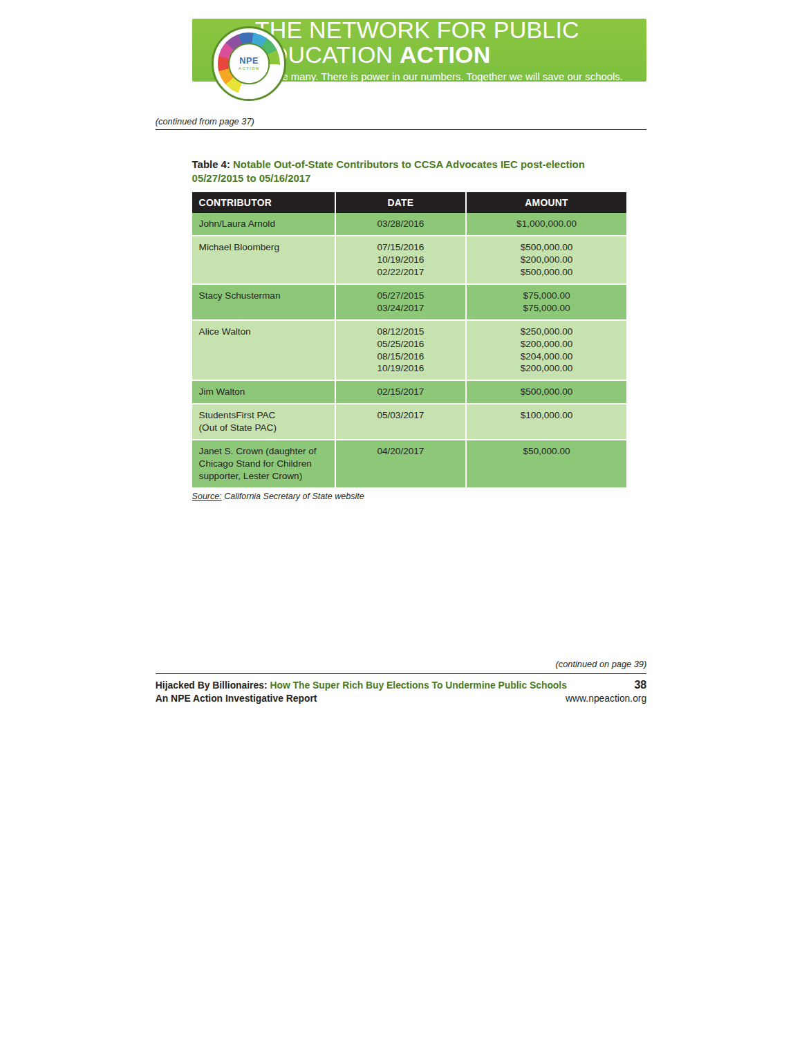NPE
ACTION
THE NETWORK FOR PUBLIC EDUCATION ACTION
We are many. There is power in our numbers. Together we will save our schools.
(continued from page 37)
Table 4: Notable Out-of-State Contributors to CCSA Advocates IEC post-election 05/27/2015 to 05/16/2017
| CONTRIBUTOR | DATE | AMOUNT |
| --- | --- | --- |
| John/Laura Arnold | 03/28/2016 | $1,000,000.00 |
| Michael Bloomberg | 07/15/2016 10/19/2016 02/22/2017 | $500,000.00 $200,000.00 $500,000.00 |
| Stacy Schusterman | 05/27/2015 03/24/2017 | $75,000.00 $75,000.00 |
| Alice Walton | 08/12/2015 05/25/2016 08/15/2016 10/19/2016 | $250,000.00 $200,000.00 $204,000.00 $200,000.00 |
| Jim Walton | 02/15/2017 | $500,000.00 |
| StudentsFirst PAC (Out of State PAC) | 05/03/2017 | $100,000.00 |
| Janet S. Crown (daughter of Chicago Stand for Children supporter, Lester Crown) | 04/20/2017 | $50,000.00 |
Source: California Secretary of State website
(continued on page 39)
Hijacked By Billionaires: How The Super Rich Buy Elections To Undermine Public Schools
38
An NPE Action Investigative Report
www.npeaction.org